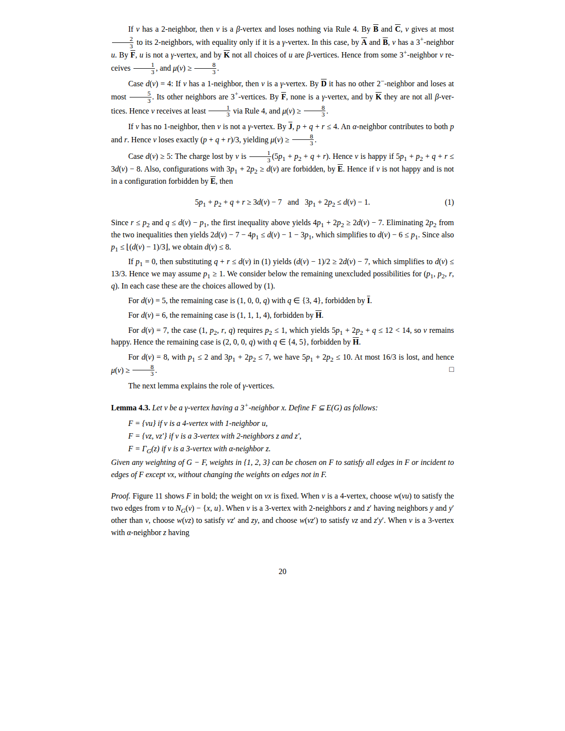If v has a 2-neighbor, then v is a β-vertex and loses nothing via Rule 4. By B and C, v gives at most 23 to its 2-neighbors, with equality only if it is a γ-vertex. In this case, by A and B, v has a 3+-neighbor u. By F, u is not a γ-vertex, and by K not all choices of u are β-vertices. Hence from some 3+-neighbor v receives 13, and μ(v) ≥ 83.
Case d(v) = 4: If v has a 1-neighbor, then v is a γ-vertex. By D it has no other 2−-neighbor and loses at most 53. Its other neighbors are 3+-vertices. By F, none is a γ-vertex, and by K they are not all β-vertices. Hence v receives at least 13 via Rule 4, and μ(v) ≥ 83.
If v has no 1-neighbor, then v is not a γ-vertex. By J, p + q + r ≤ 4. An α-neighbor contributes to both p and r. Hence v loses exactly (p + q + r)/3, yielding μ(v) ≥ 83.
Case d(v) ≥ 5: The charge lost by v is 13(5p1 + p2 + q + r). Hence v is happy if 5p1 + p2 + q + r ≤ 3d(v) − 8. Also, configurations with 3p1 + 2p2 ≥ d(v) are forbidden, by E. Hence if v is not happy and is not in a configuration forbidden by E, then
5p1 + p2 + q + r ≥ 3d(v) − 7 and 3p1 + 2p2 ≤ d(v) − 1. (1)
Since r ≤ p2 and q ≤ d(v) − p1, the first inequality above yields 4p1 + 2p2 ≥ 2d(v) − 7. Eliminating 2p2 from the two inequalities then yields 2d(v) − 7 − 4p1 ≤ d(v) − 1 − 3p1, which simplifies to d(v) − 6 ≤ p1. Since also p1 ≤ ⌊(d(v) − 1)/3⌋, we obtain d(v) ≤ 8.
If p1 = 0, then substituting q + r ≤ d(v) in (1) yields (d(v) − 1)/2 ≥ 2d(v) − 7, which simplifies to d(v) ≤ 13/3. Hence we may assume p1 ≥ 1. We consider below the remaining unexcluded possibilities for (p1, p2, r, q). In each case these are the choices allowed by (1).
For d(v) = 5, the remaining case is (1, 0, 0, q) with q ∈ {3, 4}, forbidden by I.
For d(v) = 6, the remaining case is (1, 1, 1, 4), forbidden by H.
For d(v) = 7, the case (1, p2, r, q) requires p2 ≤ 1, which yields 5p1 + 2p2 + q ≤ 12 < 14, so v remains happy. Hence the remaining case is (2, 0, 0, q) with q ∈ {4, 5}, forbidden by H.
For d(v) = 8, with p1 ≤ 2 and 3p1 + 2p2 ≤ 7, we have 5p1 + 2p2 ≤ 10. At most 16/3 is lost, and hence μ(v) ≥ 83. □
The next lemma explains the role of γ-vertices.
Lemma 4.3. Let v be a γ-vertex having a 3+-neighbor x. Define F ⊆ E(G) as follows:
F = {vu} if v is a 4-vertex with 1-neighbor u,
F = {vz, vz′} if v is a 3-vertex with 2-neighbors z and z′,
F = ΓG(z) if v is a 3-vertex with α-neighbor z.
Given any weighting of G − F, weights in {1, 2, 3} can be chosen on F to satisfy all edges in F or incident to edges of F except vx, without changing the weights on edges not in F.
Proof. Figure 11 shows F in bold; the weight on vx is fixed. When v is a 4-vertex, choose w(vu) to satisfy the two edges from v to NG(v) − {x, u}. When v is a 3-vertex with 2-neighbors z and z′ having neighbors y and y′ other than v, choose w(vz) to satisfy vz′ and zy, and choose w(vz′) to satisfy vz and z′y′. When v is a 3-vertex with α-neighbor z having
20